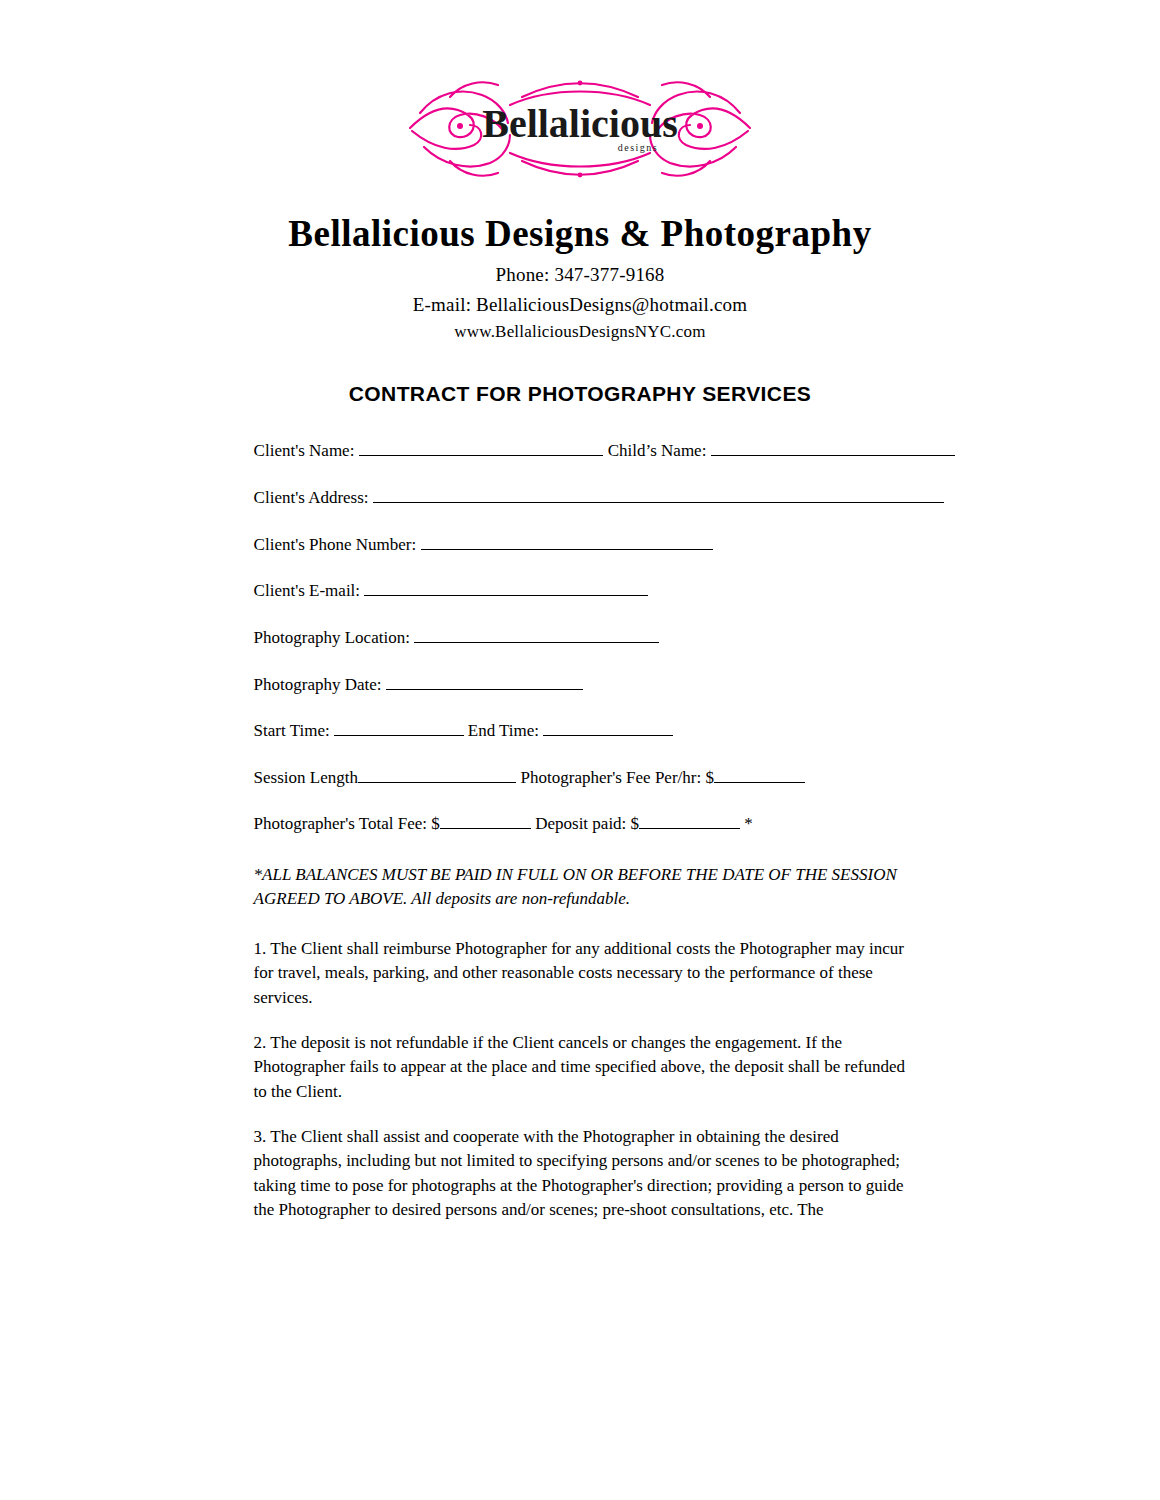Bellalicious designs
Bellalicious Designs & Photography
Phone: 347-377-9168
E-mail: BellaliciousDesigns@hotmail.com
www.BellaliciousDesignsNYC.com
CONTRACT FOR PHOTOGRAPHY SERVICES
Client's Name: Child’s Name:
Client's Address:
Client's Phone Number:
Client's E-mail:
Photography Location:
Photography Date:
Start Time: End Time:
Session Length Photographer's Fee Per/hr: $
Photographer's Total Fee: $ Deposit paid: $ *
*ALL BALANCES MUST BE PAID IN FULL ON OR BEFORE THE DATE OF THE SESSION AGREED TO ABOVE. All deposits are non-refundable.
1. The Client shall reimburse Photographer for any additional costs the Photographer may incur for travel, meals, parking, and other reasonable costs necessary to the performance of these services.
2. The deposit is not refundable if the Client cancels or changes the engagement. If the Photographer fails to appear at the place and time specified above, the deposit shall be refunded to the Client.
3. The Client shall assist and cooperate with the Photographer in obtaining the desired photographs, including but not limited to specifying persons and/or scenes to be photographed; taking time to pose for photographs at the Photographer's direction; providing a person to guide the Photographer to desired persons and/or scenes; pre-shoot consultations, etc. The